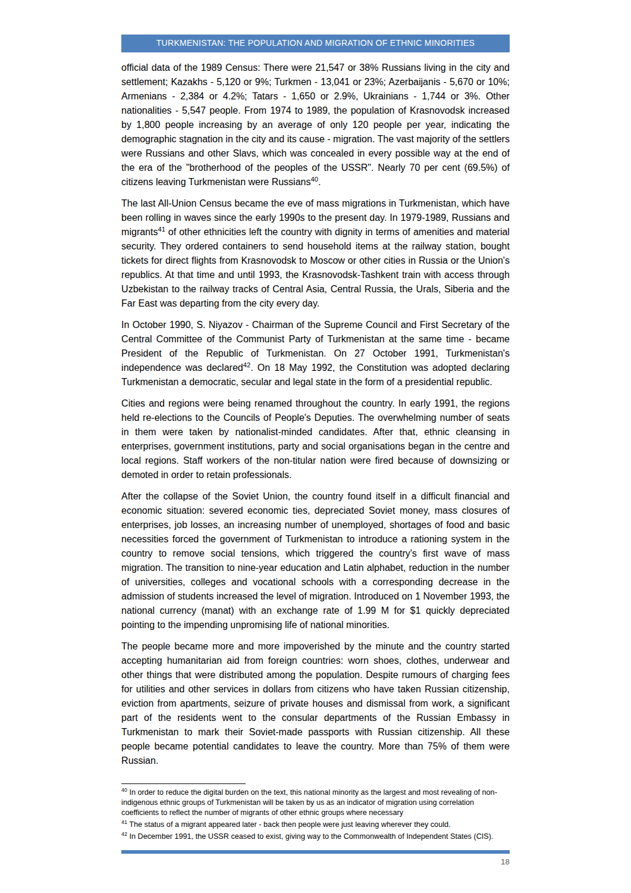TURKMENISTAN: THE POPULATION AND MIGRATION OF ETHNIC MINORITIES
official data of the 1989 Census: There were 21,547 or 38% Russians living in the city and settlement; Kazakhs - 5,120 or 9%; Turkmen - 13,041 or 23%; Azerbaijanis - 5,670 or 10%; Armenians - 2,384 or 4.2%; Tatars - 1,650 or 2.9%, Ukrainians - 1,744 or 3%. Other nationalities - 5,547 people. From 1974 to 1989, the population of Krasnovodsk increased by 1,800 people increasing by an average of only 120 people per year, indicating the demographic stagnation in the city and its cause - migration. The vast majority of the settlers were Russians and other Slavs, which was concealed in every possible way at the end of the era of the "brotherhood of the peoples of the USSR". Nearly 70 per cent (69.5%) of citizens leaving Turkmenistan were Russians40.
The last All-Union Census became the eve of mass migrations in Turkmenistan, which have been rolling in waves since the early 1990s to the present day. In 1979-1989, Russians and migrants41 of other ethnicities left the country with dignity in terms of amenities and material security. They ordered containers to send household items at the railway station, bought tickets for direct flights from Krasnovodsk to Moscow or other cities in Russia or the Union's republics. At that time and until 1993, the Krasnovodsk-Tashkent train with access through Uzbekistan to the railway tracks of Central Asia, Central Russia, the Urals, Siberia and the Far East was departing from the city every day.
In October 1990, S. Niyazov - Chairman of the Supreme Council and First Secretary of the Central Committee of the Communist Party of Turkmenistan at the same time - became President of the Republic of Turkmenistan. On 27 October 1991, Turkmenistan's independence was declared42. On 18 May 1992, the Constitution was adopted declaring Turkmenistan a democratic, secular and legal state in the form of a presidential republic.
Cities and regions were being renamed throughout the country. In early 1991, the regions held re-elections to the Councils of People's Deputies. The overwhelming number of seats in them were taken by nationalist-minded candidates. After that, ethnic cleansing in enterprises, government institutions, party and social organisations began in the centre and local regions. Staff workers of the non-titular nation were fired because of downsizing or demoted in order to retain professionals.
After the collapse of the Soviet Union, the country found itself in a difficult financial and economic situation: severed economic ties, depreciated Soviet money, mass closures of enterprises, job losses, an increasing number of unemployed, shortages of food and basic necessities forced the government of Turkmenistan to introduce a rationing system in the country to remove social tensions, which triggered the country's first wave of mass migration. The transition to nine-year education and Latin alphabet, reduction in the number of universities, colleges and vocational schools with a corresponding decrease in the admission of students increased the level of migration. Introduced on 1 November 1993, the national currency (manat) with an exchange rate of 1.99 M for $1 quickly depreciated pointing to the impending unpromising life of national minorities.
The people became more and more impoverished by the minute and the country started accepting humanitarian aid from foreign countries: worn shoes, clothes, underwear and other things that were distributed among the population. Despite rumours of charging fees for utilities and other services in dollars from citizens who have taken Russian citizenship, eviction from apartments, seizure of private houses and dismissal from work, a significant part of the residents went to the consular departments of the Russian Embassy in Turkmenistan to mark their Soviet-made passports with Russian citizenship. All these people became potential candidates to leave the country. More than 75% of them were Russian.
40 In order to reduce the digital burden on the text, this national minority as the largest and most revealing of non-indigenous ethnic groups of Turkmenistan will be taken by us as an indicator of migration using correlation coefficients to reflect the number of migrants of other ethnic groups where necessary
41 The status of a migrant appeared later - back then people were just leaving wherever they could.
42 In December 1991, the USSR ceased to exist, giving way to the Commonwealth of Independent States (CIS).
18